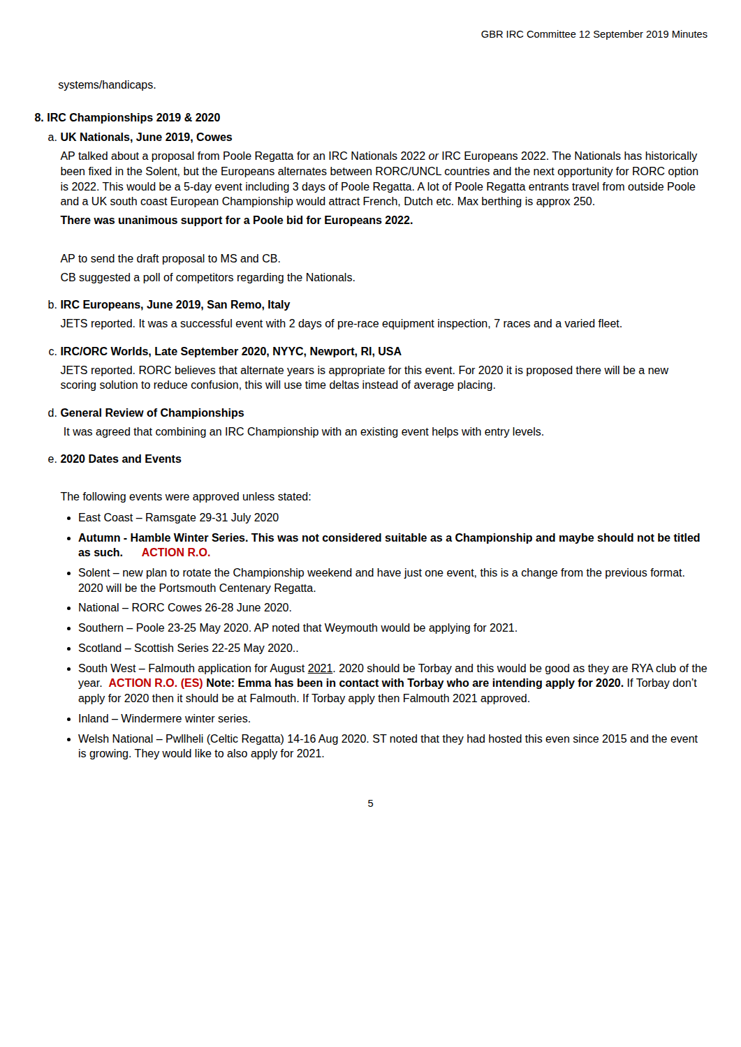GBR IRC Committee 12 September 2019 Minutes
systems/handicaps.
IRC Championships 2019 & 2020
UK Nationals, June 2019, Cowes
AP talked about a proposal from Poole Regatta for an IRC Nationals 2022 or IRC Europeans 2022. The Nationals has historically been fixed in the Solent, but the Europeans alternates between RORC/UNCL countries and the next opportunity for RORC option is 2022. This would be a 5-day event including 3 days of Poole Regatta. A lot of Poole Regatta entrants travel from outside Poole and a UK south coast European Championship would attract French, Dutch etc. Max berthing is approx 250.
There was unanimous support for a Poole bid for Europeans 2022.
AP to send the draft proposal to MS and CB.
CB suggested a poll of competitors regarding the Nationals.
IRC Europeans, June 2019, San Remo, Italy
JETS reported. It was a successful event with 2 days of pre-race equipment inspection, 7 races and a varied fleet.
IRC/ORC Worlds, Late September 2020, NYYC, Newport, RI, USA
JETS reported. RORC believes that alternate years is appropriate for this event. For 2020 it is proposed there will be a new scoring solution to reduce confusion, this will use time deltas instead of average placing.
General Review of Championships
It was agreed that combining an IRC Championship with an existing event helps with entry levels.
2020 Dates and Events
The following events were approved unless stated:
East Coast – Ramsgate 29-31 July 2020
Autumn - Hamble Winter Series. This was not considered suitable as a Championship and maybe should not be titled as such. ACTION R.O.
Solent – new plan to rotate the Championship weekend and have just one event, this is a change from the previous format. 2020 will be the Portsmouth Centenary Regatta.
National – RORC Cowes 26-28 June 2020.
Southern – Poole 23-25 May 2020. AP noted that Weymouth would be applying for 2021.
Scotland – Scottish Series 22-25 May 2020..
South West – Falmouth application for August 2021. 2020 should be Torbay and this would be good as they are RYA club of the year. ACTION R.O. (ES) Note: Emma has been in contact with Torbay who are intending apply for 2020. If Torbay don’t apply for 2020 then it should be at Falmouth. If Torbay apply then Falmouth 2021 approved.
Inland – Windermere winter series.
Welsh National – Pwllheli (Celtic Regatta) 14-16 Aug 2020. ST noted that they had hosted this even since 2015 and the event is growing. They would like to also apply for 2021.
5